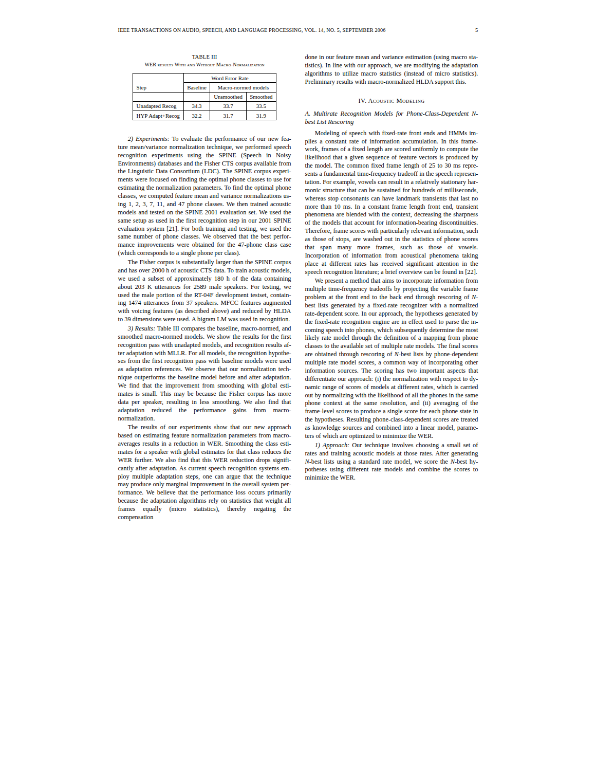IEEE TRANSACTIONS ON AUDIO, SPEECH, AND LANGUAGE PROCESSING, VOL. 14, NO. 5, SEPTEMBER 2006
5
TABLE III
WER results With and Without Macro-Normalization
| Step | Word Error Rate |
| Baseline | Macro-normed models |
| | | Unsmoothed | Smoothed |
| Unadapted Recog | 34.3 | 33.7 | 33.5 |
| HYP Adapt+Recog | 32.2 | 31.7 | 31.9 |
2) Experiments: To evaluate the performance of our new feature mean/variance normalization technique, we performed speech recognition experiments using the SPINE (Speech in Noisy Environments) databases and the Fisher CTS corpus available from the Linguistic Data Consortium (LDC). The SPINE corpus experiments were focused on finding the optimal phone classes to use for estimating the normalization parameters. To find the optimal phone classes, we computed feature mean and variance normalizations using 1, 2, 3, 7, 11, and 47 phone classes. We then trained acoustic models and tested on the SPINE 2001 evaluation set. We used the same setup as used in the first recognition step in our 2001 SPINE evaluation system [21]. For both training and testing, we used the same number of phone classes. We observed that the best performance improvements were obtained for the 47-phone class case (which corresponds to a single phone per class).
The Fisher corpus is substantially larger than the SPINE corpus and has over 2000 h of acoustic CTS data. To train acoustic models, we used a subset of approximately 180 h of the data containing about 203 K utterances for 2589 male speakers. For testing, we used the male portion of the RT-04F development testset, containing 1474 utterances from 37 speakers. MFCC features augmented with voicing features (as described above) and reduced by HLDA to 39 dimensions were used. A bigram LM was used in recognition.
3) Results: Table III compares the baseline, macro-normed, and smoothed macro-normed models. We show the results for the first recognition pass with unadapted models, and recognition results after adaptation with MLLR. For all models, the recognition hypotheses from the first recognition pass with baseline models were used as adaptation references. We observe that our normalization technique outperforms the baseline model before and after adaptation. We find that the improvement from smoothing with global estimates is small. This may be because the Fisher corpus has more data per speaker, resulting in less smoothing. We also find that adaptation reduced the performance gains from macro-normalization.
The results of our experiments show that our new approach based on estimating feature normalization parameters from macro-averages results in a reduction in WER. Smoothing the class estimates for a speaker with global estimates for that class reduces the WER further. We also find that this WER reduction drops significantly after adaptation. As current speech recognition systems employ multiple adaptation steps, one can argue that the technique may produce only marginal improvement in the overall system performance. We believe that the performance loss occurs primarily because the adaptation algorithms rely on statistics that weight all frames equally (micro statistics), thereby negating the compensation
done in our feature mean and variance estimation (using macro statistics). In line with our approach, we are modifying the adaptation algorithms to utilize macro statistics (instead of micro statistics). Preliminary results with macro-normalized HLDA support this.
IV. Acoustic Modeling
A. Multirate Recognition Models for Phone-Class-Dependent N-best List Rescoring
Modeling of speech with fixed-rate front ends and HMMs implies a constant rate of information accumulation. In this framework, frames of a fixed length are scored uniformly to compute the likelihood that a given sequence of feature vectors is produced by the model. The common fixed frame length of 25 to 30 ms represents a fundamental time-frequency tradeoff in the speech representation. For example, vowels can result in a relatively stationary harmonic structure that can be sustained for hundreds of milliseconds, whereas stop consonants can have landmark transients that last no more than 10 ms. In a constant frame length front end, transient phenomena are blended with the context, decreasing the sharpness of the models that account for information-bearing discontinuities. Therefore, frame scores with particularly relevant information, such as those of stops, are washed out in the statistics of phone scores that span many more frames, such as those of vowels. Incorporation of information from acoustical phenomena taking place at different rates has received significant attention in the speech recognition literature; a brief overview can be found in [22].
We present a method that aims to incorporate information from multiple time-frequency tradeoffs by projecting the variable frame problem at the front end to the back end through rescoring of N-best lists generated by a fixed-rate recognizer with a normalized rate-dependent score. In our approach, the hypotheses generated by the fixed-rate recognition engine are in effect used to parse the incoming speech into phones, which subsequently determine the most likely rate model through the definition of a mapping from phone classes to the available set of multiple rate models. The final scores are obtained through rescoring of N-best lists by phone-dependent multiple rate model scores, a common way of incorporating other information sources. The scoring has two important aspects that differentiate our approach: (i) the normalization with respect to dynamic range of scores of models at different rates, which is carried out by normalizing with the likelihood of all the phones in the same phone context at the same resolution, and (ii) averaging of the frame-level scores to produce a single score for each phone state in the hypotheses. Resulting phone-class-dependent scores are treated as knowledge sources and combined into a linear model, parameters of which are optimized to minimize the WER.
1) Approach: Our technique involves choosing a small set of rates and training acoustic models at those rates. After generating N-best lists using a standard rate model, we score the N-best hypotheses using different rate models and combine the scores to minimize the WER.